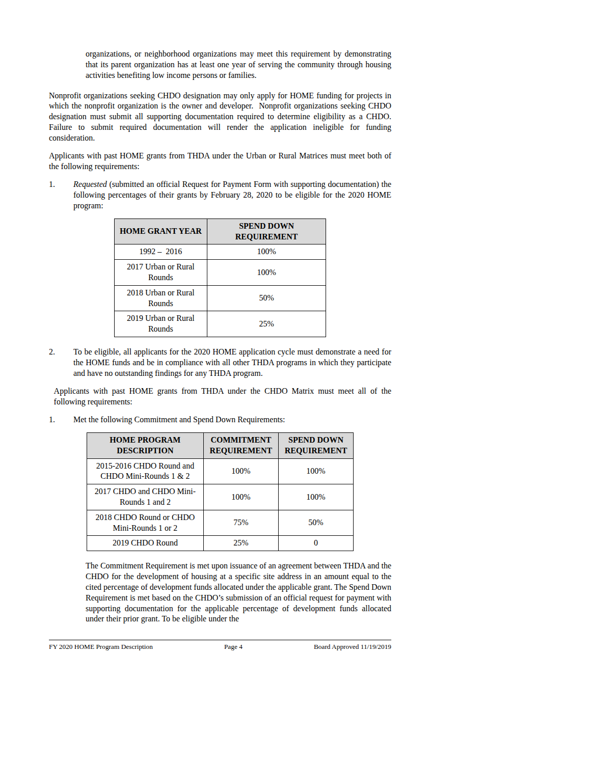organizations, or neighborhood organizations may meet this requirement by demonstrating that its parent organization has at least one year of serving the community through housing activities benefiting low income persons or families.
Nonprofit organizations seeking CHDO designation may only apply for HOME funding for projects in which the nonprofit organization is the owner and developer. Nonprofit organizations seeking CHDO designation must submit all supporting documentation required to determine eligibility as a CHDO. Failure to submit required documentation will render the application ineligible for funding consideration.
Applicants with past HOME grants from THDA under the Urban or Rural Matrices must meet both of the following requirements:
1.
Requested (submitted an official Request for Payment Form with supporting documentation) the following percentages of their grants by February 28, 2020 to be eligible for the 2020 HOME program:
| HOME GRANT YEAR | SPEND DOWN REQUIREMENT |
| --- | --- |
| 1992 – 2016 | 100% |
| 2017 Urban or Rural Rounds | 100% |
| 2018 Urban or Rural Rounds | 50% |
| 2019 Urban or Rural Rounds | 25% |
2.
To be eligible, all applicants for the 2020 HOME application cycle must demonstrate a need for the HOME funds and be in compliance with all other THDA programs in which they participate and have no outstanding findings for any THDA program.
Applicants with past HOME grants from THDA under the CHDO Matrix must meet all of the following requirements:
1.
Met the following Commitment and Spend Down Requirements:
| HOME PROGRAM DESCRIPTION | COMMITMENT REQUIREMENT | SPEND DOWN REQUIREMENT |
| --- | --- | --- |
| 2015-2016 CHDO Round and CHDO Mini-Rounds 1 & 2 | 100% | 100% |
| 2017 CHDO and CHDO Mini- Rounds 1 and 2 | 100% | 100% |
| 2018 CHDO Round or CHDO Mini-Rounds 1 or 2 | 75% | 50% |
| 2019 CHDO Round | 25% | 0 |
The Commitment Requirement is met upon issuance of an agreement between THDA and the CHDO for the development of housing at a specific site address in an amount equal to the cited percentage of development funds allocated under the applicable grant. The Spend Down Requirement is met based on the CHDO’s submission of an official request for payment with supporting documentation for the applicable percentage of development funds allocated under their prior grant. To be eligible under the
FY 2020 HOME Program Description Page 4 Board Approved 11/19/2019